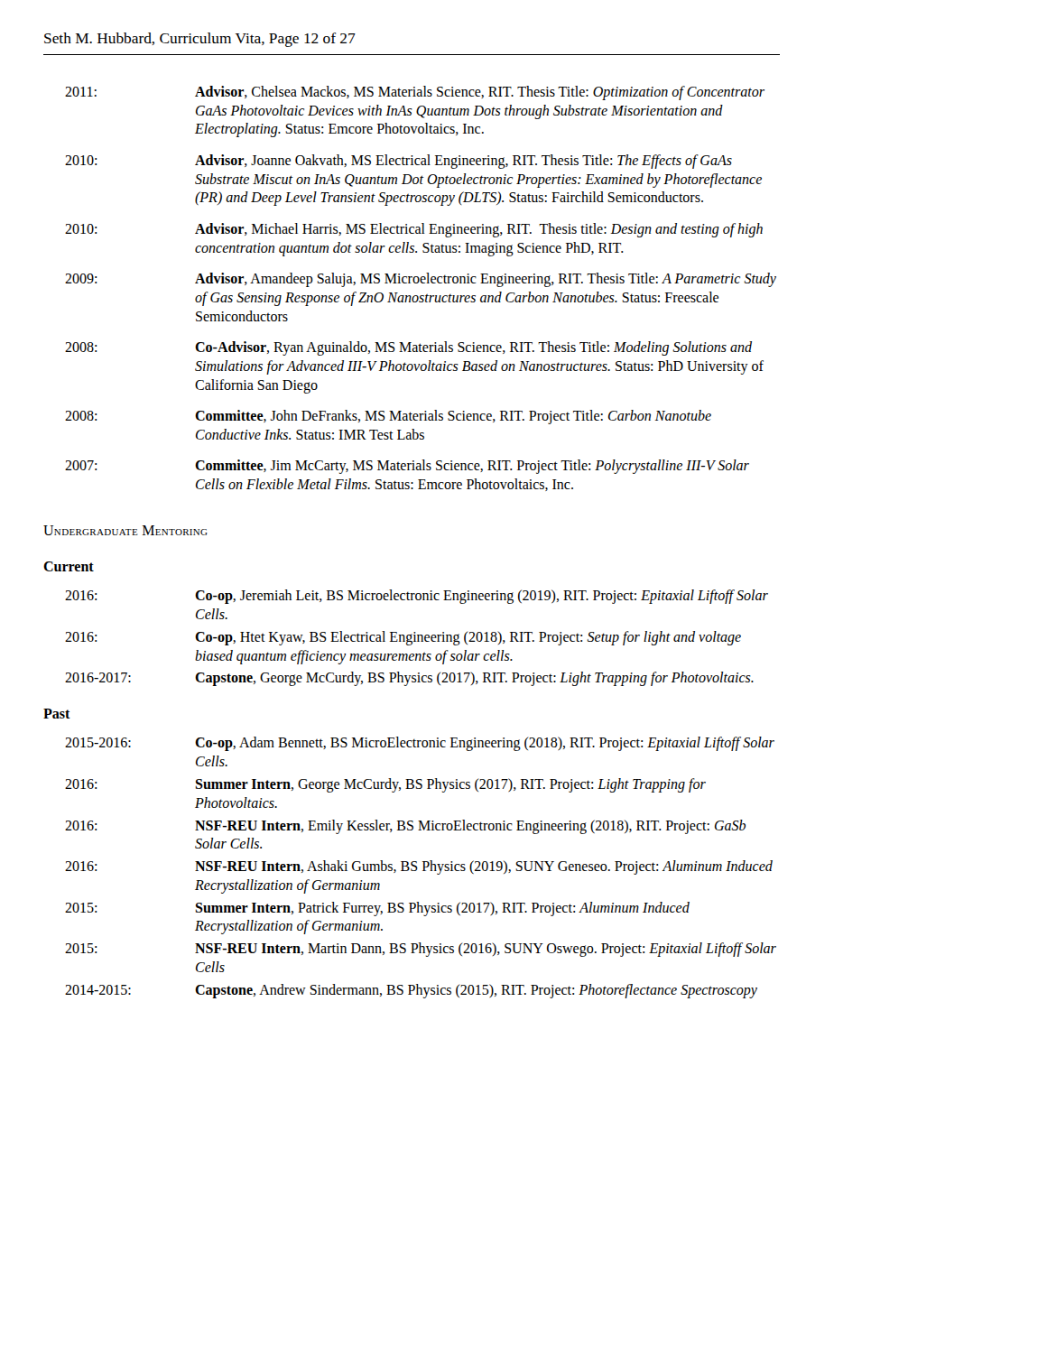Seth M. Hubbard, Curriculum Vita, Page 12 of 27
2011:
Advisor, Chelsea Mackos, MS Materials Science, RIT. Thesis Title: Optimization of Concentrator GaAs Photovoltaic Devices with InAs Quantum Dots through Substrate Misorientation and Electroplating. Status: Emcore Photovoltaics, Inc.
2010:
Advisor, Joanne Oakvath, MS Electrical Engineering, RIT. Thesis Title: The Effects of GaAs Substrate Miscut on InAs Quantum Dot Optoelectronic Properties: Examined by Photoreflectance (PR) and Deep Level Transient Spectroscopy (DLTS). Status: Fairchild Semiconductors.
2010:
Advisor, Michael Harris, MS Electrical Engineering, RIT. Thesis title: Design and testing of high concentration quantum dot solar cells. Status: Imaging Science PhD, RIT.
2009:
Advisor, Amandeep Saluja, MS Microelectronic Engineering, RIT. Thesis Title: A Parametric Study of Gas Sensing Response of ZnO Nanostructures and Carbon Nanotubes. Status: Freescale Semiconductors
2008:
Co-Advisor, Ryan Aguinaldo, MS Materials Science, RIT. Thesis Title: Modeling Solutions and Simulations for Advanced III-V Photovoltaics Based on Nanostructures. Status: PhD University of California San Diego
2008:
Committee, John DeFranks, MS Materials Science, RIT. Project Title: Carbon Nanotube Conductive Inks. Status: IMR Test Labs
2007:
Committee, Jim McCarty, MS Materials Science, RIT. Project Title: Polycrystalline III-V Solar Cells on Flexible Metal Films. Status: Emcore Photovoltaics, Inc.
Undergraduate Mentoring
Current
2016:
Co-op, Jeremiah Leit, BS Microelectronic Engineering (2019), RIT. Project: Epitaxial Liftoff Solar Cells.
2016:
Co-op, Htet Kyaw, BS Electrical Engineering (2018), RIT. Project: Setup for light and voltage biased quantum efficiency measurements of solar cells.
2016-2017:
Capstone, George McCurdy, BS Physics (2017), RIT. Project: Light Trapping for Photovoltaics.
Past
2015-2016:
Co-op, Adam Bennett, BS MicroElectronic Engineering (2018), RIT. Project: Epitaxial Liftoff Solar Cells.
2016:
Summer Intern, George McCurdy, BS Physics (2017), RIT. Project: Light Trapping for Photovoltaics.
2016:
NSF-REU Intern, Emily Kessler, BS MicroElectronic Engineering (2018), RIT. Project: GaSb Solar Cells.
2016:
NSF-REU Intern, Ashaki Gumbs, BS Physics (2019), SUNY Geneseo. Project: Aluminum Induced Recrystallization of Germanium
2015:
Summer Intern, Patrick Furrey, BS Physics (2017), RIT. Project: Aluminum Induced Recrystallization of Germanium.
2015:
NSF-REU Intern, Martin Dann, BS Physics (2016), SUNY Oswego. Project: Epitaxial Liftoff Solar Cells
2014-2015:
Capstone, Andrew Sindermann, BS Physics (2015), RIT. Project: Photoreflectance Spectroscopy